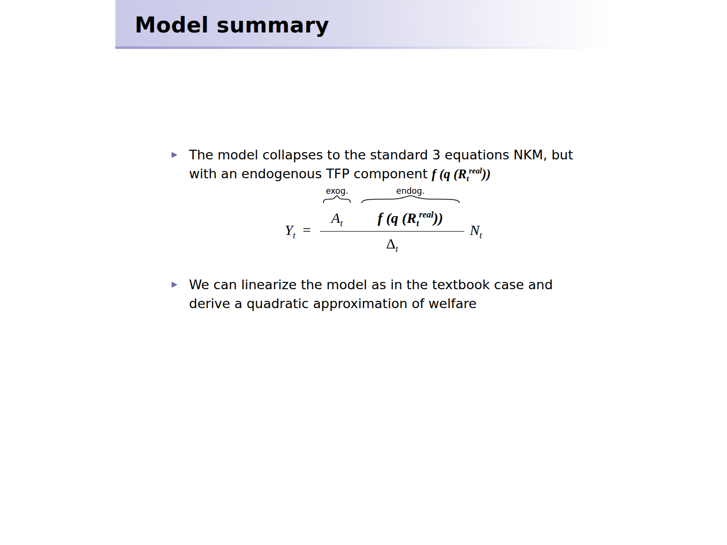Model summary
The model collapses to the standard 3 equations NKM, but with an endogenous TFP component f (q (Rtreal))
Yt = exog. At endog. f (q (Rtreal)) Δt Nt
We can linearize the model as in the textbook case and derive a quadratic approximation of welfare